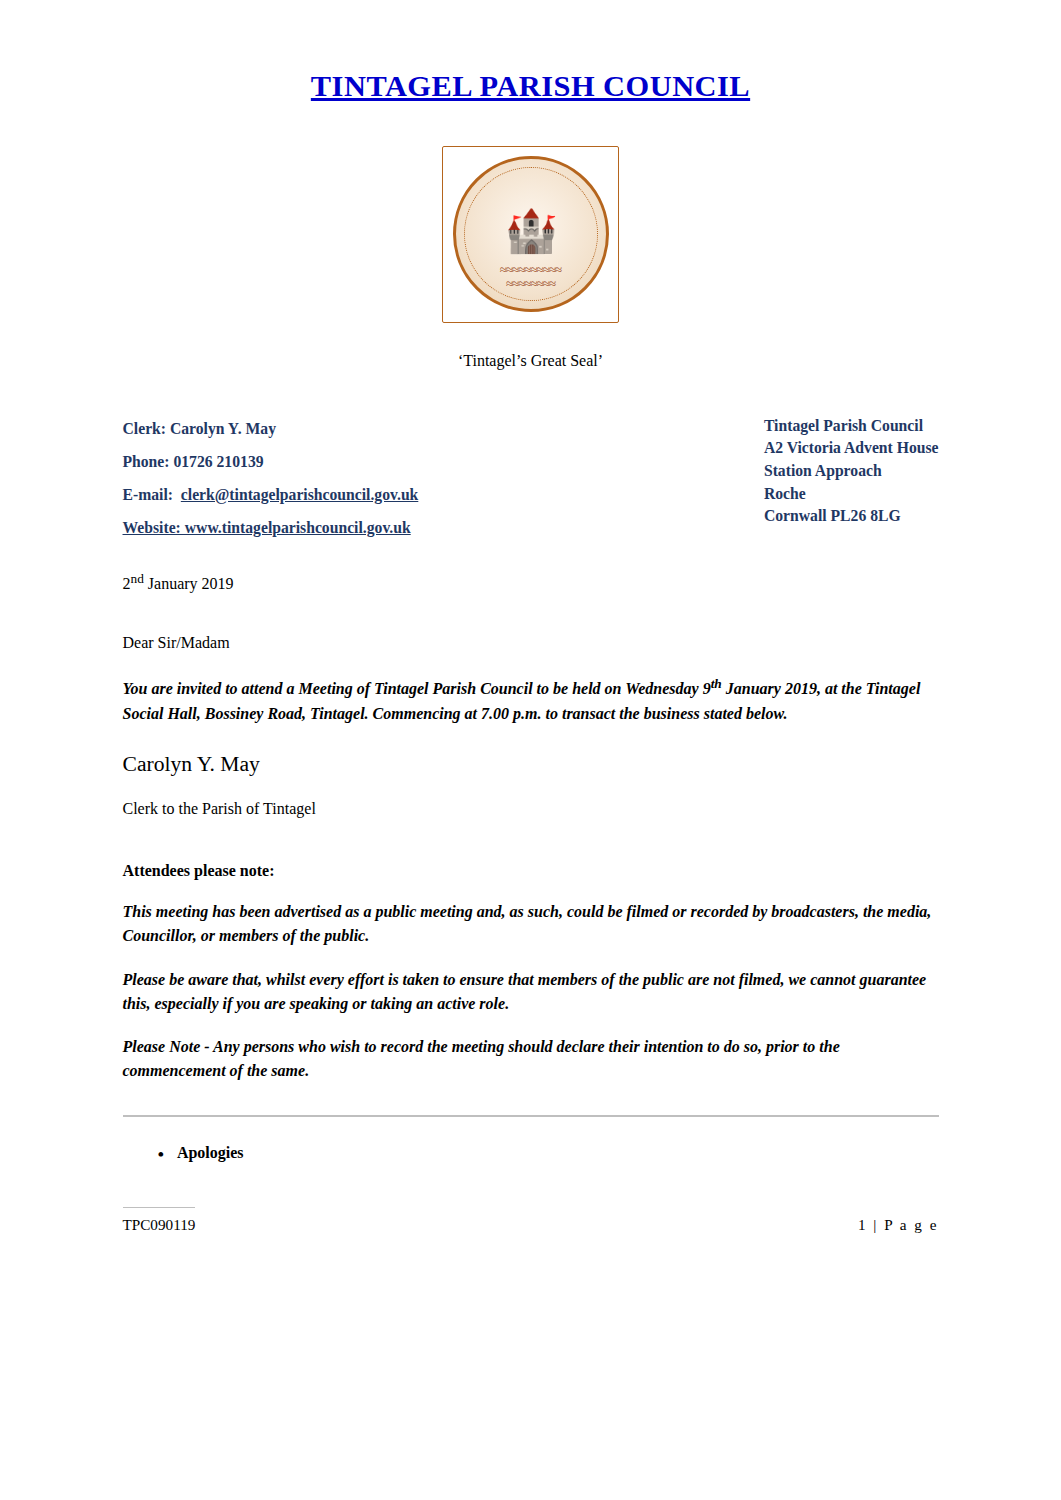TINTAGEL PARISH COUNCIL
🏰
≈≈≈≈≈≈≈≈≈≈
≈≈≈≈≈≈≈≈
‘Tintagel’s Great Seal’
Clerk: Carolyn Y. May
Phone: 01726 210139
E-mail: clerk@tintagelparishcouncil.gov.uk
Website: www.tintagelparishcouncil.gov.uk
Tintagel Parish Council
A2 Victoria Advent House
Station Approach
Roche
Cornwall PL26 8LG
2nd January 2019
Dear Sir/Madam
You are invited to attend a Meeting of Tintagel Parish Council to be held on Wednesday 9th January 2019, at the Tintagel Social Hall, Bossiney Road, Tintagel. Commencing at 7.00 p.m. to transact the business stated below.
Carolyn Y. May
Clerk to the Parish of Tintagel
Attendees please note:
This meeting has been advertised as a public meeting and, as such, could be filmed or recorded by broadcasters, the media, Councillor, or members of the public.
Please be aware that, whilst every effort is taken to ensure that members of the public are not filmed, we cannot guarantee this, especially if you are speaking or taking an active role.
Please Note - Any persons who wish to record the meeting should declare their intention to do so, prior to the commencement of the same.
Apologies
TPC090119
1 | P a g e